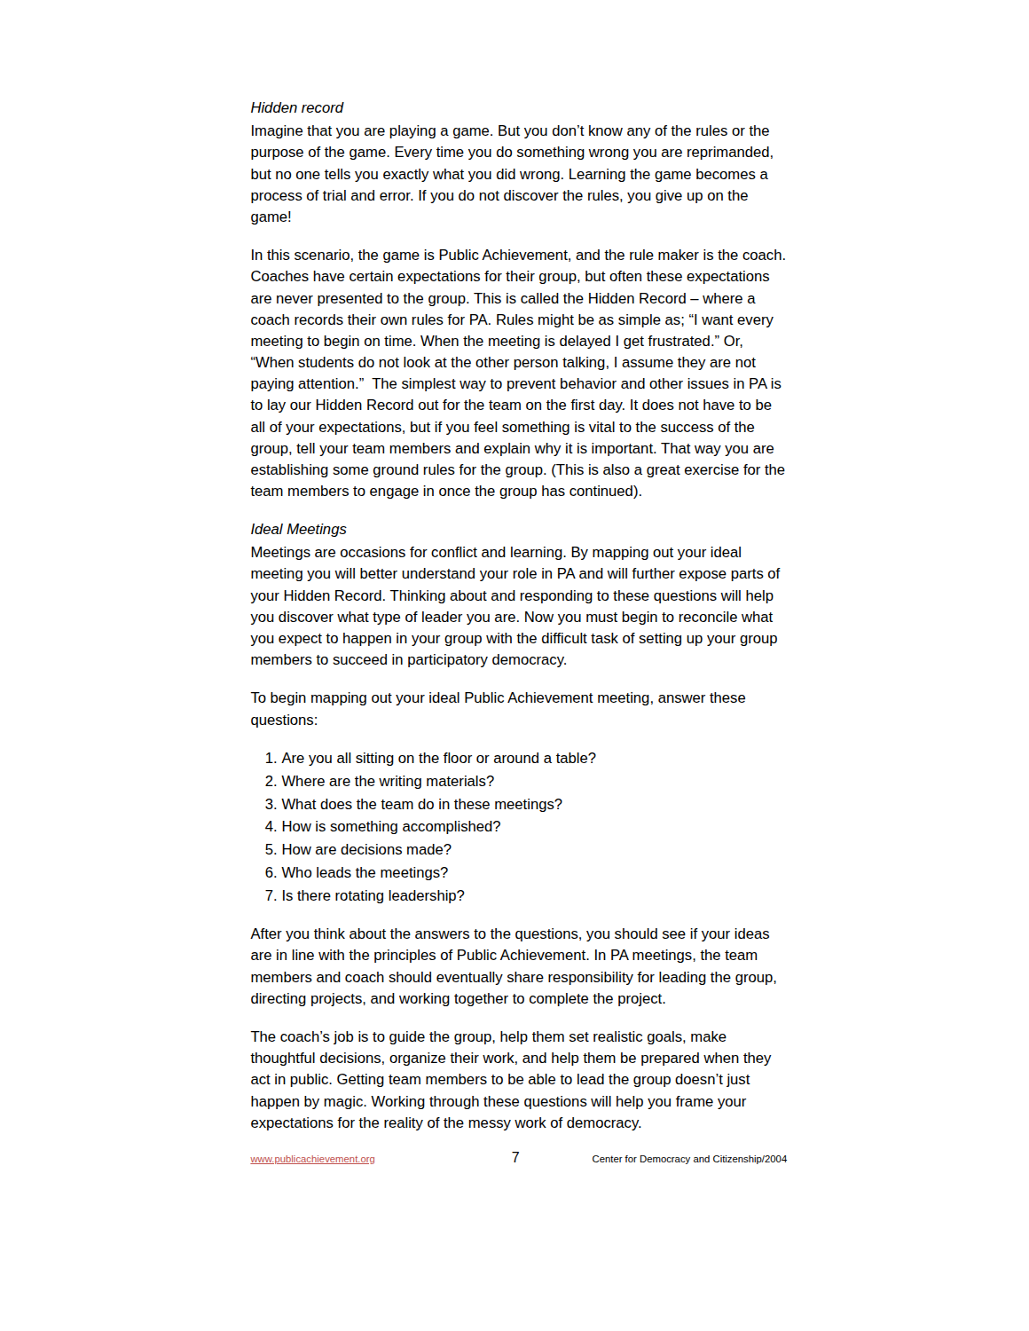Hidden record
Imagine that you are playing a game. But you don’t know any of the rules or the purpose of the game. Every time you do something wrong you are reprimanded, but no one tells you exactly what you did wrong. Learning the game becomes a process of trial and error. If you do not discover the rules, you give up on the game!
In this scenario, the game is Public Achievement, and the rule maker is the coach. Coaches have certain expectations for their group, but often these expectations are never presented to the group. This is called the Hidden Record – where a coach records their own rules for PA. Rules might be as simple as; “I want every meeting to begin on time. When the meeting is delayed I get frustrated.” Or, “When students do not look at the other person talking, I assume they are not paying attention.” The simplest way to prevent behavior and other issues in PA is to lay our Hidden Record out for the team on the first day. It does not have to be all of your expectations, but if you feel something is vital to the success of the group, tell your team members and explain why it is important. That way you are establishing some ground rules for the group. (This is also a great exercise for the team members to engage in once the group has continued).
Ideal Meetings
Meetings are occasions for conflict and learning. By mapping out your ideal meeting you will better understand your role in PA and will further expose parts of your Hidden Record. Thinking about and responding to these questions will help you discover what type of leader you are. Now you must begin to reconcile what you expect to happen in your group with the difficult task of setting up your group members to succeed in participatory democracy.
To begin mapping out your ideal Public Achievement meeting, answer these questions:
Are you all sitting on the floor or around a table?
Where are the writing materials?
What does the team do in these meetings?
How is something accomplished?
How are decisions made?
Who leads the meetings?
Is there rotating leadership?
After you think about the answers to the questions, you should see if your ideas are in line with the principles of Public Achievement. In PA meetings, the team members and coach should eventually share responsibility for leading the group, directing projects, and working together to complete the project.
The coach’s job is to guide the group, help them set realistic goals, make thoughtful decisions, organize their work, and help them be prepared when they act in public. Getting team members to be able to lead the group doesn’t just happen by magic. Working through these questions will help you frame your expectations for the reality of the messy work of democracy.
www.publicachievement.org 7 Center for Democracy and Citizenship/2004